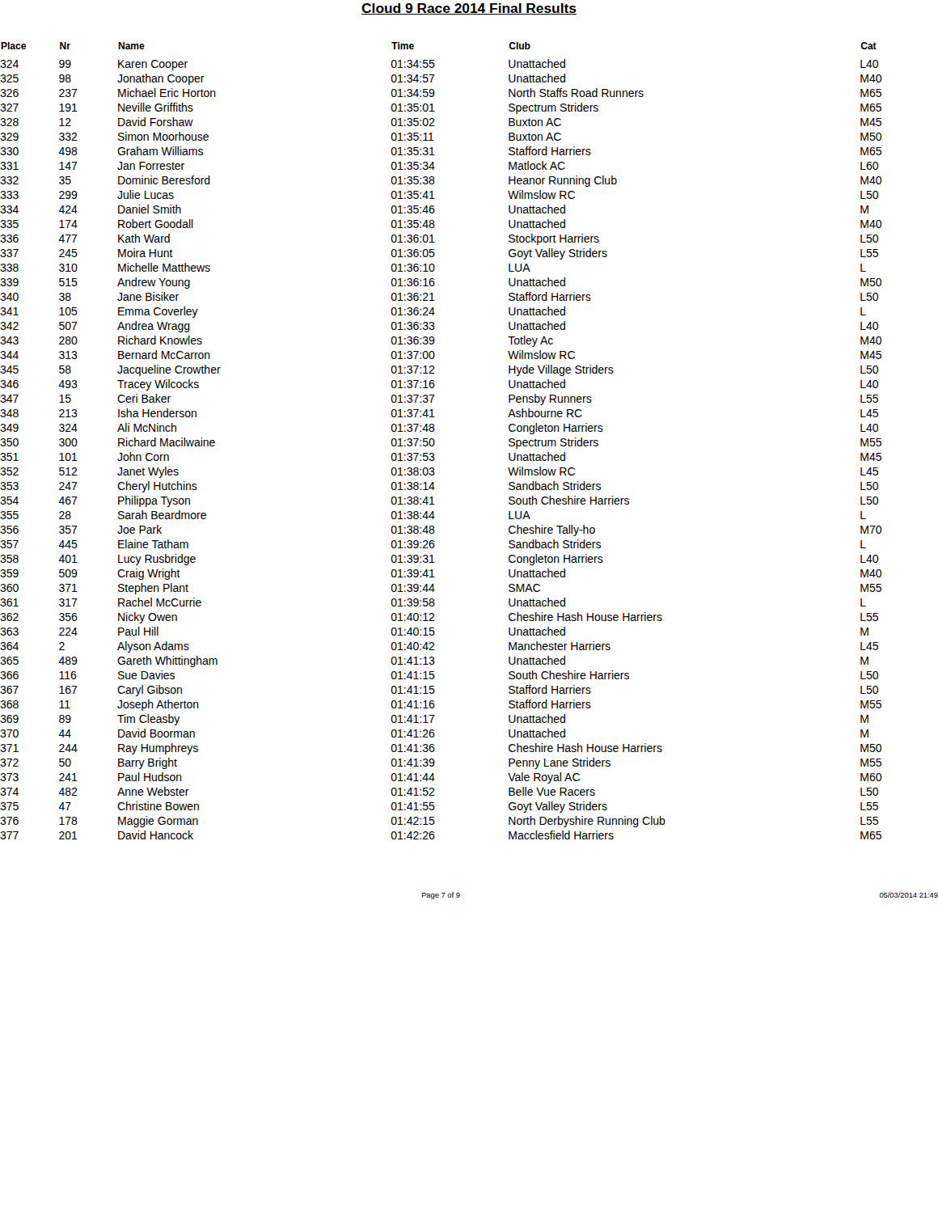Cloud 9 Race 2014 Final Results
| Place | Nr | Name | Time | Club | Cat |
| --- | --- | --- | --- | --- | --- |
| 324 | 99 | Karen Cooper | 01:34:55 | Unattached | L40 |
| 325 | 98 | Jonathan Cooper | 01:34:57 | Unattached | M40 |
| 326 | 237 | Michael Eric Horton | 01:34:59 | North Staffs Road Runners | M65 |
| 327 | 191 | Neville Griffiths | 01:35:01 | Spectrum Striders | M65 |
| 328 | 12 | David Forshaw | 01:35:02 | Buxton AC | M45 |
| 329 | 332 | Simon Moorhouse | 01:35:11 | Buxton AC | M50 |
| 330 | 498 | Graham Williams | 01:35:31 | Stafford Harriers | M65 |
| 331 | 147 | Jan Forrester | 01:35:34 | Matlock AC | L60 |
| 332 | 35 | Dominic Beresford | 01:35:38 | Heanor Running Club | M40 |
| 333 | 299 | Julie Lucas | 01:35:41 | Wilmslow RC | L50 |
| 334 | 424 | Daniel Smith | 01:35:46 | Unattached | M |
| 335 | 174 | Robert Goodall | 01:35:48 | Unattached | M40 |
| 336 | 477 | Kath Ward | 01:36:01 | Stockport Harriers | L50 |
| 337 | 245 | Moira Hunt | 01:36:05 | Goyt Valley Striders | L55 |
| 338 | 310 | Michelle Matthews | 01:36:10 | LUA | L |
| 339 | 515 | Andrew Young | 01:36:16 | Unattached | M50 |
| 340 | 38 | Jane Bisiker | 01:36:21 | Stafford Harriers | L50 |
| 341 | 105 | Emma Coverley | 01:36:24 | Unattached | L |
| 342 | 507 | Andrea Wragg | 01:36:33 | Unattached | L40 |
| 343 | 280 | Richard Knowles | 01:36:39 | Totley Ac | M40 |
| 344 | 313 | Bernard McCarron | 01:37:00 | Wilmslow RC | M45 |
| 345 | 58 | Jacqueline Crowther | 01:37:12 | Hyde Village Striders | L50 |
| 346 | 493 | Tracey Wilcocks | 01:37:16 | Unattached | L40 |
| 347 | 15 | Ceri Baker | 01:37:37 | Pensby Runners | L55 |
| 348 | 213 | Isha Henderson | 01:37:41 | Ashbourne RC | L45 |
| 349 | 324 | Ali McNinch | 01:37:48 | Congleton Harriers | L40 |
| 350 | 300 | Richard Macilwaine | 01:37:50 | Spectrum Striders | M55 |
| 351 | 101 | John Corn | 01:37:53 | Unattached | M45 |
| 352 | 512 | Janet Wyles | 01:38:03 | Wilmslow RC | L45 |
| 353 | 247 | Cheryl Hutchins | 01:38:14 | Sandbach Striders | L50 |
| 354 | 467 | Philippa Tyson | 01:38:41 | South Cheshire Harriers | L50 |
| 355 | 28 | Sarah Beardmore | 01:38:44 | LUA | L |
| 356 | 357 | Joe Park | 01:38:48 | Cheshire Tally-ho | M70 |
| 357 | 445 | Elaine Tatham | 01:39:26 | Sandbach Striders | L |
| 358 | 401 | Lucy Rusbridge | 01:39:31 | Congleton Harriers | L40 |
| 359 | 509 | Craig Wright | 01:39:41 | Unattached | M40 |
| 360 | 371 | Stephen Plant | 01:39:44 | SMAC | M55 |
| 361 | 317 | Rachel McCurrie | 01:39:58 | Unattached | L |
| 362 | 356 | Nicky Owen | 01:40:12 | Cheshire Hash House Harriers | L55 |
| 363 | 224 | Paul Hill | 01:40:15 | Unattached | M |
| 364 | 2 | Alyson Adams | 01:40:42 | Manchester Harriers | L45 |
| 365 | 489 | Gareth Whittingham | 01:41:13 | Unattached | M |
| 366 | 116 | Sue Davies | 01:41:15 | South Cheshire Harriers | L50 |
| 367 | 167 | Caryl Gibson | 01:41:15 | Stafford Harriers | L50 |
| 368 | 11 | Joseph Atherton | 01:41:16 | Stafford Harriers | M55 |
| 369 | 89 | Tim Cleasby | 01:41:17 | Unattached | M |
| 370 | 44 | David Boorman | 01:41:26 | Unattached | M |
| 371 | 244 | Ray Humphreys | 01:41:36 | Cheshire Hash House Harriers | M50 |
| 372 | 50 | Barry Bright | 01:41:39 | Penny Lane Striders | M55 |
| 373 | 241 | Paul Hudson | 01:41:44 | Vale Royal AC | M60 |
| 374 | 482 | Anne Webster | 01:41:52 | Belle Vue Racers | L50 |
| 375 | 47 | Christine Bowen | 01:41:55 | Goyt Valley Striders | L55 |
| 376 | 178 | Maggie Gorman | 01:42:15 | North Derbyshire Running Club | L55 |
| 377 | 201 | David Hancock | 01:42:26 | Macclesfield Harriers | M65 |
Page 7 of 9
05/03/2014 21:49